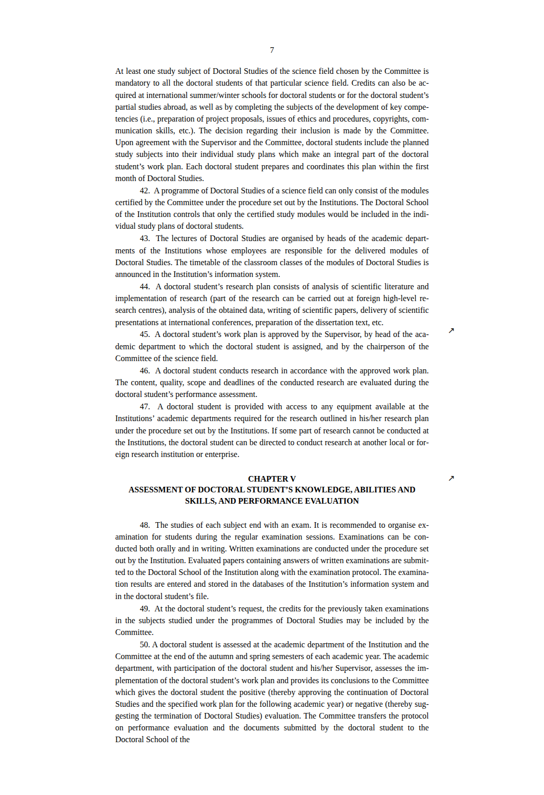7
At least one study subject of Doctoral Studies of the science field chosen by the Committee is mandatory to all the doctoral students of that particular science field. Credits can also be acquired at international summer/winter schools for doctoral students or for the doctoral student’s partial studies abroad, as well as by completing the subjects of the development of key competencies (i.e., preparation of project proposals, issues of ethics and procedures, copyrights, communication skills, etc.). The decision regarding their inclusion is made by the Committee. Upon agreement with the Supervisor and the Committee, doctoral students include the planned study subjects into their individual study plans which make an integral part of the doctoral student’s work plan. Each doctoral student prepares and coordinates this plan within the first month of Doctoral Studies.
42. A programme of Doctoral Studies of a science field can only consist of the modules certified by the Committee under the procedure set out by the Institutions. The Doctoral School of the Institution controls that only the certified study modules would be included in the individual study plans of doctoral students.
43. The lectures of Doctoral Studies are organised by heads of the academic departments of the Institutions whose employees are responsible for the delivered modules of Doctoral Studies. The timetable of the classroom classes of the modules of Doctoral Studies is announced in the Institution’s information system.
44. A doctoral student’s research plan consists of analysis of scientific literature and implementation of research (part of the research can be carried out at foreign high-level research centres), analysis of the obtained data, writing of scientific papers, delivery of scientific presentations at international conferences, preparation of the dissertation text, etc.
45. A doctoral student’s work plan is approved by the Supervisor, by head of the academic department to which the doctoral student is assigned, and by the chairperson of the Committee of the science field.
46. A doctoral student conducts research in accordance with the approved work plan. The content, quality, scope and deadlines of the conducted research are evaluated during the doctoral student’s performance assessment.
47. A doctoral student is provided with access to any equipment available at the Institutions’ academic departments required for the research outlined in his/her research plan under the procedure set out by the Institutions. If some part of research cannot be conducted at the Institutions, the doctoral student can be directed to conduct research at another local or foreign research institution or enterprise.
CHAPTER V ASSESSMENT OF DOCTORAL STUDENT’S KNOWLEDGE, ABILITIES AND SKILLS, AND PERFORMANCE EVALUATION
48. The studies of each subject end with an exam. It is recommended to organise examination for students during the regular examination sessions. Examinations can be conducted both orally and in writing. Written examinations are conducted under the procedure set out by the Institution. Evaluated papers containing answers of written examinations are submitted to the Doctoral School of the Institution along with the examination protocol. The examination results are entered and stored in the databases of the Institution’s information system and in the doctoral student’s file.
49. At the doctoral student’s request, the credits for the previously taken examinations in the subjects studied under the programmes of Doctoral Studies may be included by the Committee.
50. A doctoral student is assessed at the academic department of the Institution and the Committee at the end of the autumn and spring semesters of each academic year. The academic department, with participation of the doctoral student and his/her Supervisor, assesses the implementation of the doctoral student’s work plan and provides its conclusions to the Committee which gives the doctoral student the positive (thereby approving the continuation of Doctoral Studies and the specified work plan for the following academic year) or negative (thereby suggesting the termination of Doctoral Studies) evaluation. The Committee transfers the protocol on performance evaluation and the documents submitted by the doctoral student to the Doctoral School of the
↗ ↗